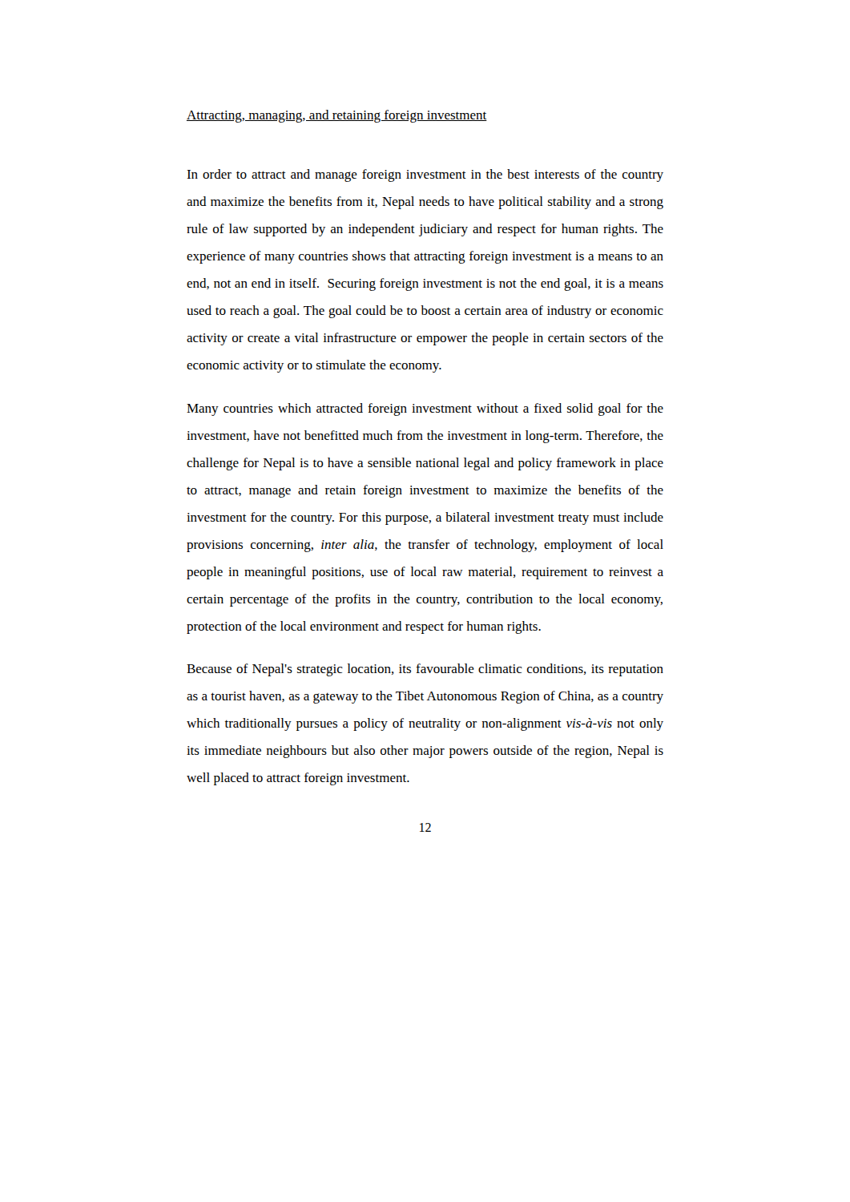Attracting, managing, and retaining foreign investment
In order to attract and manage foreign investment in the best interests of the country and maximize the benefits from it, Nepal needs to have political stability and a strong rule of law supported by an independent judiciary and respect for human rights. The experience of many countries shows that attracting foreign investment is a means to an end, not an end in itself. Securing foreign investment is not the end goal, it is a means used to reach a goal. The goal could be to boost a certain area of industry or economic activity or create a vital infrastructure or empower the people in certain sectors of the economic activity or to stimulate the economy.
Many countries which attracted foreign investment without a fixed solid goal for the investment, have not benefitted much from the investment in long-term. Therefore, the challenge for Nepal is to have a sensible national legal and policy framework in place to attract, manage and retain foreign investment to maximize the benefits of the investment for the country. For this purpose, a bilateral investment treaty must include provisions concerning, inter alia, the transfer of technology, employment of local people in meaningful positions, use of local raw material, requirement to reinvest a certain percentage of the profits in the country, contribution to the local economy, protection of the local environment and respect for human rights.
Because of Nepal's strategic location, its favourable climatic conditions, its reputation as a tourist haven, as a gateway to the Tibet Autonomous Region of China, as a country which traditionally pursues a policy of neutrality or non-alignment vis-à-vis not only its immediate neighbours but also other major powers outside of the region, Nepal is well placed to attract foreign investment.
12